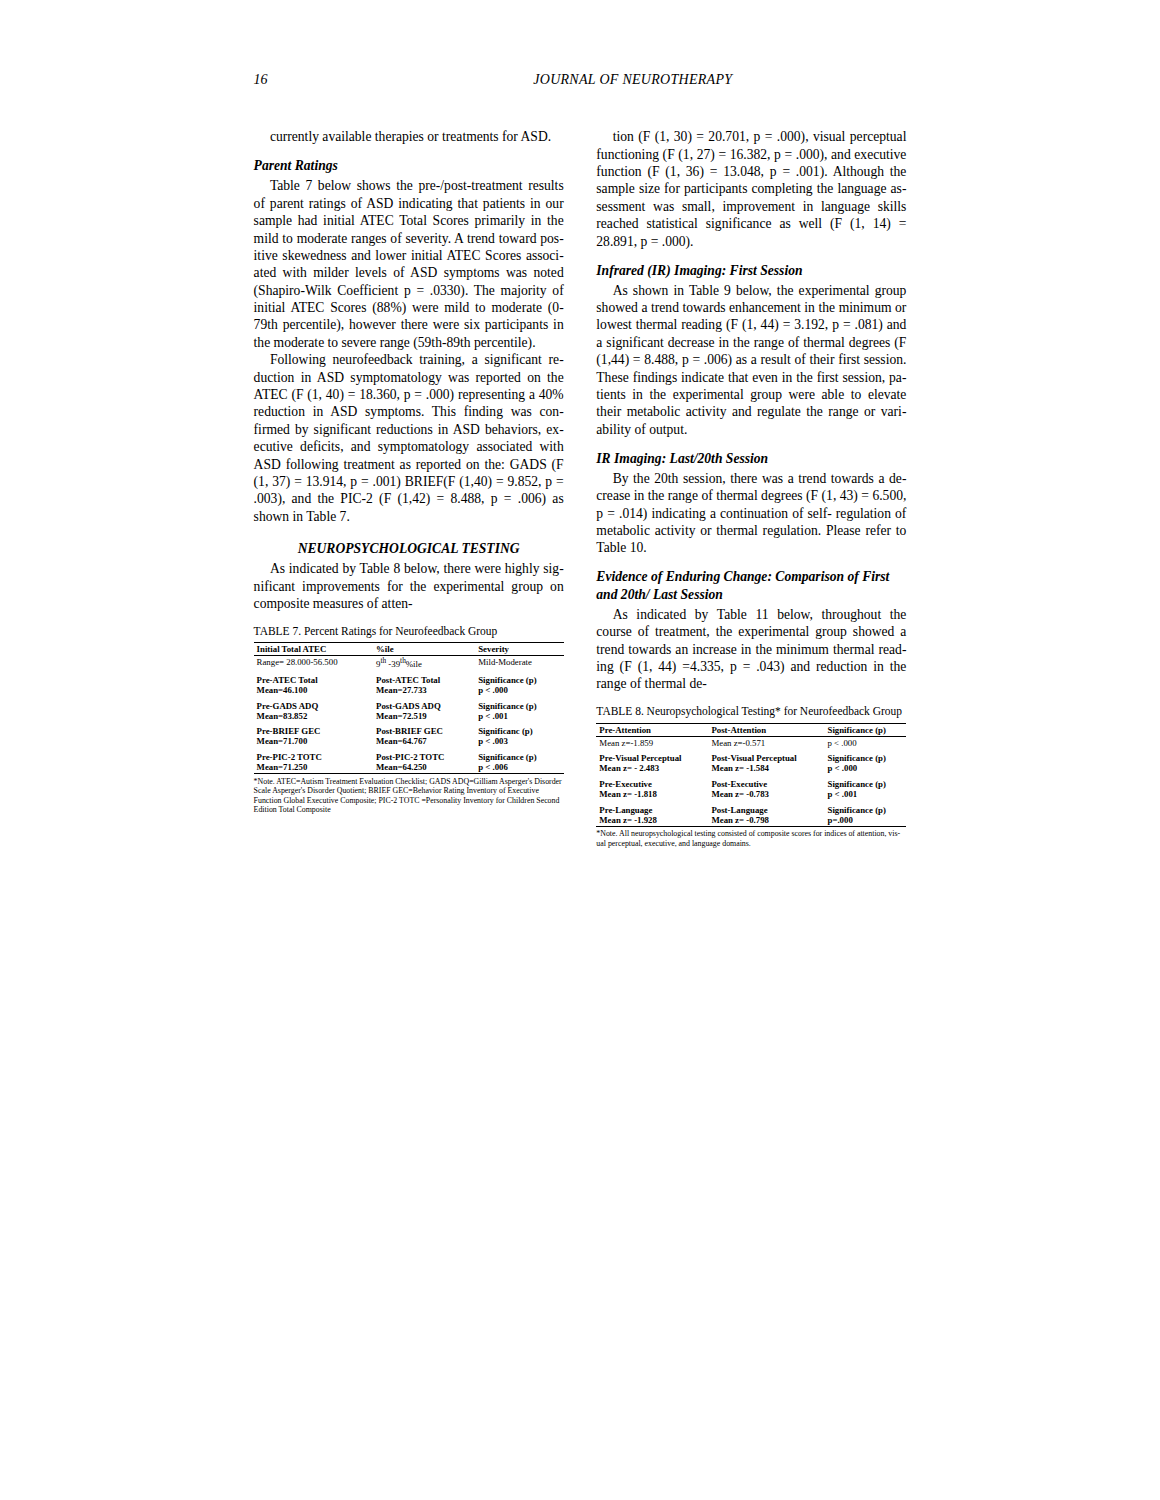16 JOURNAL OF NEUROTHERAPY
currently available therapies or treatments for ASD.
Parent Ratings
Table 7 below shows the pre-/post-treatment results of parent ratings of ASD indicating that patients in our sample had initial ATEC Total Scores primarily in the mild to moderate ranges of severity. A trend toward positive skewedness and lower initial ATEC Scores associated with milder levels of ASD symptoms was noted (Shapiro-Wilk Coefficient p = .0330). The majority of initial ATEC Scores (88%) were mild to moderate (0-79th percentile), however there were six participants in the moderate to severe range (59th-89th percentile).
Following neurofeedback training, a significant reduction in ASD symptomatology was reported on the ATEC (F (1, 40) = 18.360, p = .000) representing a 40% reduction in ASD symptoms. This finding was confirmed by significant reductions in ASD behaviors, executive deficits, and symptomatology associated with ASD following treatment as reported on the: GADS (F (1, 37) = 13.914, p = .001) BRIEF(F (1,40) = 9.852, p = .003), and the PIC-2 (F (1,42) = 8.488, p = .006) as shown in Table 7.
Neuropsychological Testing
As indicated by Table 8 below, there were highly significant improvements for the experimental group on composite measures of atten-
TABLE 7. Percent Ratings for Neurofeedback Group
| Initial Total ATEC | %ile | Severity |
| --- | --- | --- |
| Range= 28.000-56.500 | 9 th -39 th %ile | Mild-Moderate |
| Pre-ATEC Total Mean=46.100 | Post-ATEC Total Mean=27.733 | Significance (p) p < .000 |
| Pre-GADS ADQ Mean=83.852 | Post-GADS ADQ Mean=72.519 | Significance (p) p < .001 |
| Pre-BRIEF GEC Mean=71.700 | Post-BRIEF GEC Mean=64.767 | Significanc (p) p < .003 |
| Pre-PIC-2 TOTC Mean=71.250 | Post-PIC-2 TOTC Mean=64.250 | Significance (p) p < .006 |
*Note. ATEC=Autism Treatment Evaluation Checklist; GADS ADQ=Gilliam Asperger's Disorder Scale Asperger's Disorder Quotient; BRIEF GEC=Behavior Rating Inventory of Executive Function Global Executive Composite; PIC-2 TOTC =Personality Inventory for Children Second Edition Total Composite
tion (F (1, 30) = 20.701, p = .000), visual perceptual functioning (F (1, 27) = 16.382, p = .000), and executive function (F (1, 36) = 13.048, p = .001). Although the sample size for participants completing the language assessment was small, improvement in language skills reached statistical significance as well (F (1, 14) = 28.891, p = .000).
Infrared (IR) Imaging: First Session
As shown in Table 9 below, the experimental group showed a trend towards enhancement in the minimum or lowest thermal reading (F (1, 44) = 3.192, p = .081) and a significant decrease in the range of thermal degrees (F (1,44) = 8.488, p = .006) as a result of their first session. These findings indicate that even in the first session, patients in the experimental group were able to elevate their metabolic activity and regulate the range or variability of output.
IR Imaging: Last/20th Session
By the 20th session, there was a trend towards a decrease in the range of thermal degrees (F (1, 43) = 6.500, p = .014) indicating a continuation of self- regulation of metabolic activity or thermal regulation. Please refer to Table 10.
Evidence of Enduring Change: Comparison of First and 20th/ Last Session
As indicated by Table 11 below, throughout the course of treatment, the experimental group showed a trend towards an increase in the minimum thermal reading (F (1, 44) =4.335, p = .043) and reduction in the range of thermal de-
TABLE 8. Neuropsychological Testing* for Neurofeedback Group
| Pre-Attention | Post-Attention | Significance (p) |
| --- | --- | --- |
| Mean z=-1.859 | Mean z=-0.571 | p < .000 |
| Pre-Visual Perceptual Mean z= - 2.483 | Post-Visual Perceptual Mean z= -1.584 | Significance (p) p < .000 |
| Pre-Executive Mean z= -1.818 | Post-Executive Mean z= -0.783 | Significance (p) p < .001 |
| Pre-Language Mean z= -1.928 | Post-Language Mean z= -0.798 | Significance (p) p=.000 |
*Note. All neuropsychological testing consisted of composite scores for indices of attention, visual perceptual, executive, and language domains.